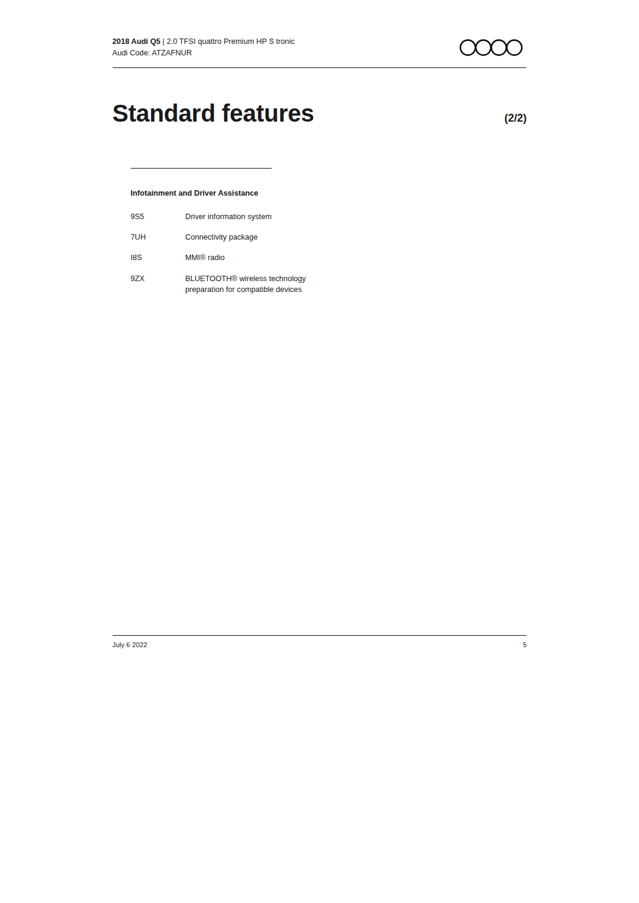2018 Audi Q5 | 2.0 TFSI quattro Premium HP S tronic
Audi Code: ATZAFNUR
Standard features
(2/2)
Infotainment and Driver Assistance
| 9S5 | Driver information system |
| 7UH | Connectivity package |
| I8S | MMI® radio |
| 9ZX | BLUETOOTH® wireless technology preparation for compatible devices |
July 6 2022 5